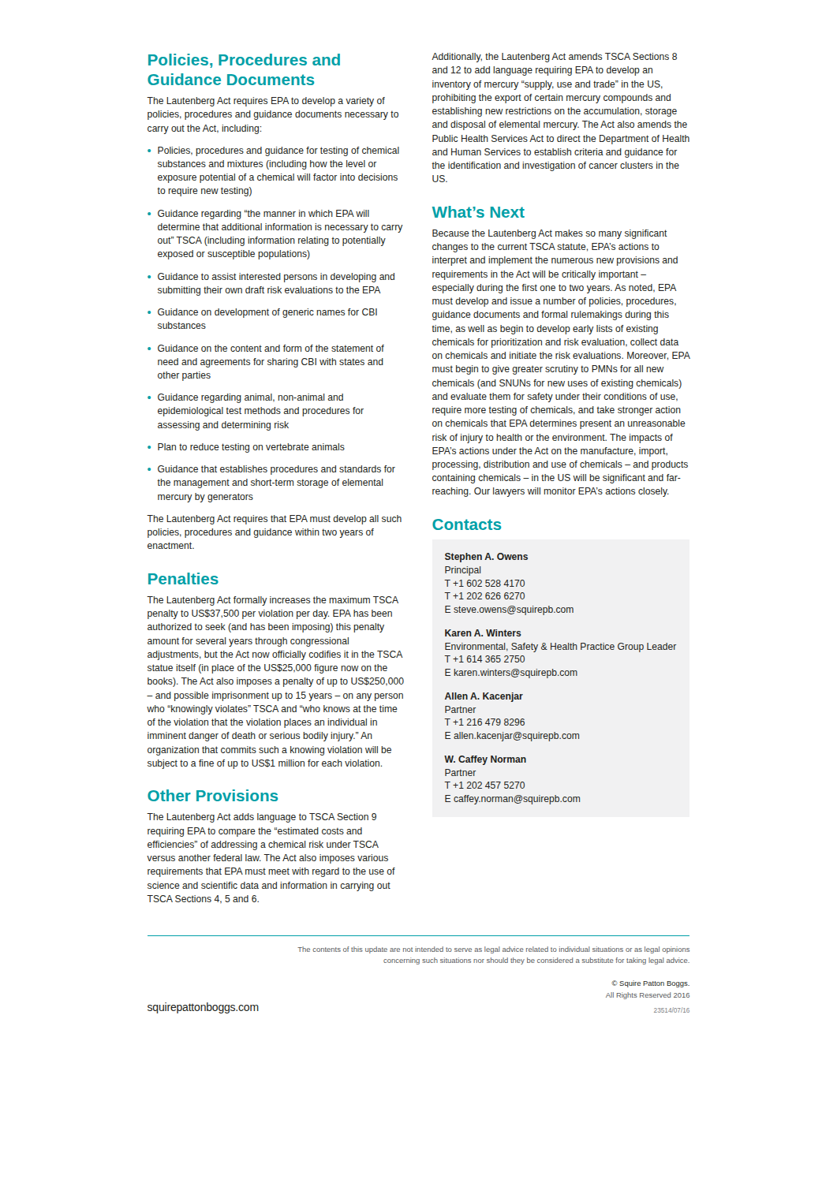Policies, Procedures and Guidance Documents
The Lautenberg Act requires EPA to develop a variety of policies, procedures and guidance documents necessary to carry out the Act, including:
Policies, procedures and guidance for testing of chemical substances and mixtures (including how the level or exposure potential of a chemical will factor into decisions to require new testing)
Guidance regarding “the manner in which EPA will determine that additional information is necessary to carry out” TSCA (including information relating to potentially exposed or susceptible populations)
Guidance to assist interested persons in developing and submitting their own draft risk evaluations to the EPA
Guidance on development of generic names for CBI substances
Guidance on the content and form of the statement of need and agreements for sharing CBI with states and other parties
Guidance regarding animal, non-animal and epidemiological test methods and procedures for assessing and determining risk
Plan to reduce testing on vertebrate animals
Guidance that establishes procedures and standards for the management and short-term storage of elemental mercury by generators
The Lautenberg Act requires that EPA must develop all such policies, procedures and guidance within two years of enactment.
Penalties
The Lautenberg Act formally increases the maximum TSCA penalty to US$37,500 per violation per day. EPA has been authorized to seek (and has been imposing) this penalty amount for several years through congressional adjustments, but the Act now officially codifies it in the TSCA statue itself (in place of the US$25,000 figure now on the books). The Act also imposes a penalty of up to US$250,000 – and possible imprisonment up to 15 years – on any person who “knowingly violates” TSCA and “who knows at the time of the violation that the violation places an individual in imminent danger of death or serious bodily injury.” An organization that commits such a knowing violation will be subject to a fine of up to US$1 million for each violation.
Other Provisions
The Lautenberg Act adds language to TSCA Section 9 requiring EPA to compare the “estimated costs and efficiencies” of addressing a chemical risk under TSCA versus another federal law. The Act also imposes various requirements that EPA must meet with regard to the use of science and scientific data and information in carrying out TSCA Sections 4, 5 and 6.
Additionally, the Lautenberg Act amends TSCA Sections 8 and 12 to add language requiring EPA to develop an inventory of mercury “supply, use and trade” in the US, prohibiting the export of certain mercury compounds and establishing new restrictions on the accumulation, storage and disposal of elemental mercury. The Act also amends the Public Health Services Act to direct the Department of Health and Human Services to establish criteria and guidance for the identification and investigation of cancer clusters in the US.
What’s Next
Because the Lautenberg Act makes so many significant changes to the current TSCA statute, EPA’s actions to interpret and implement the numerous new provisions and requirements in the Act will be critically important – especially during the first one to two years. As noted, EPA must develop and issue a number of policies, procedures, guidance documents and formal rulemakings during this time, as well as begin to develop early lists of existing chemicals for prioritization and risk evaluation, collect data on chemicals and initiate the risk evaluations. Moreover, EPA must begin to give greater scrutiny to PMNs for all new chemicals (and SNUNs for new uses of existing chemicals) and evaluate them for safety under their conditions of use, require more testing of chemicals, and take stronger action on chemicals that EPA determines present an unreasonable risk of injury to health or the environment. The impacts of EPA’s actions under the Act on the manufacture, import, processing, distribution and use of chemicals – and products containing chemicals – in the US will be significant and far-reaching. Our lawyers will monitor EPA’s actions closely.
Contacts
Stephen A. Owens
Principal
T +1 602 528 4170
T +1 202 626 6270
E steve.owens@squirepb.com
Karen A. Winters
Environmental, Safety & Health Practice Group Leader
T +1 614 365 2750
E karen.winters@squirepb.com
Allen A. Kacenjar
Partner
T +1 216 479 8296
E allen.kacenjar@squirepb.com
W. Caffey Norman
Partner
T +1 202 457 5270
E caffey.norman@squirepb.com
The contents of this update are not intended to serve as legal advice related to individual situations or as legal opinions
concerning such situations nor should they be considered a substitute for taking legal advice.
squirepattonboggs.com
© Squire Patton Boggs.
All Rights Reserved 2016
23514/07/16